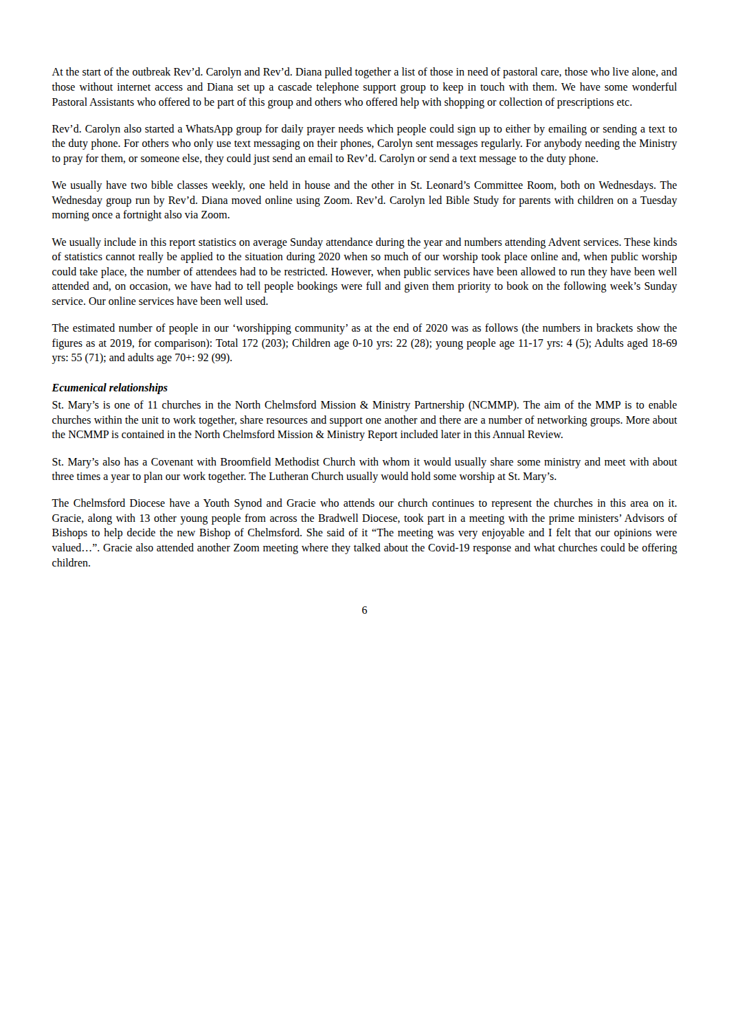At the start of the outbreak Rev’d. Carolyn and Rev’d. Diana pulled together a list of those in need of pastoral care, those who live alone, and those without internet access and Diana set up a cascade telephone support group to keep in touch with them. We have some wonderful Pastoral Assistants who offered to be part of this group and others who offered help with shopping or collection of prescriptions etc.
Rev’d. Carolyn also started a WhatsApp group for daily prayer needs which people could sign up to either by emailing or sending a text to the duty phone. For others who only use text messaging on their phones, Carolyn sent messages regularly. For anybody needing the Ministry to pray for them, or someone else, they could just send an email to Rev’d. Carolyn or send a text message to the duty phone.
We usually have two bible classes weekly, one held in house and the other in St. Leonard’s Committee Room, both on Wednesdays. The Wednesday group run by Rev’d. Diana moved online using Zoom. Rev’d. Carolyn led Bible Study for parents with children on a Tuesday morning once a fortnight also via Zoom.
We usually include in this report statistics on average Sunday attendance during the year and numbers attending Advent services. These kinds of statistics cannot really be applied to the situation during 2020 when so much of our worship took place online and, when public worship could take place, the number of attendees had to be restricted. However, when public services have been allowed to run they have been well attended and, on occasion, we have had to tell people bookings were full and given them priority to book on the following week’s Sunday service. Our online services have been well used.
The estimated number of people in our ‘worshipping community’ as at the end of 2020 was as follows (the numbers in brackets show the figures as at 2019, for comparison): Total 172 (203); Children age 0-10 yrs: 22 (28); young people age 11-17 yrs: 4 (5); Adults aged 18-69 yrs: 55 (71); and adults age 70+: 92 (99).
Ecumenical relationships
St. Mary’s is one of 11 churches in the North Chelmsford Mission & Ministry Partnership (NCMMP). The aim of the MMP is to enable churches within the unit to work together, share resources and support one another and there are a number of networking groups. More about the NCMMP is contained in the North Chelmsford Mission & Ministry Report included later in this Annual Review.
St. Mary’s also has a Covenant with Broomfield Methodist Church with whom it would usually share some ministry and meet with about three times a year to plan our work together. The Lutheran Church usually would hold some worship at St. Mary’s.
The Chelmsford Diocese have a Youth Synod and Gracie who attends our church continues to represent the churches in this area on it. Gracie, along with 13 other young people from across the Bradwell Diocese, took part in a meeting with the prime ministers’ Advisors of Bishops to help decide the new Bishop of Chelmsford. She said of it “The meeting was very enjoyable and I felt that our opinions were valued…”. Gracie also attended another Zoom meeting where they talked about the Covid-19 response and what churches could be offering children.
6